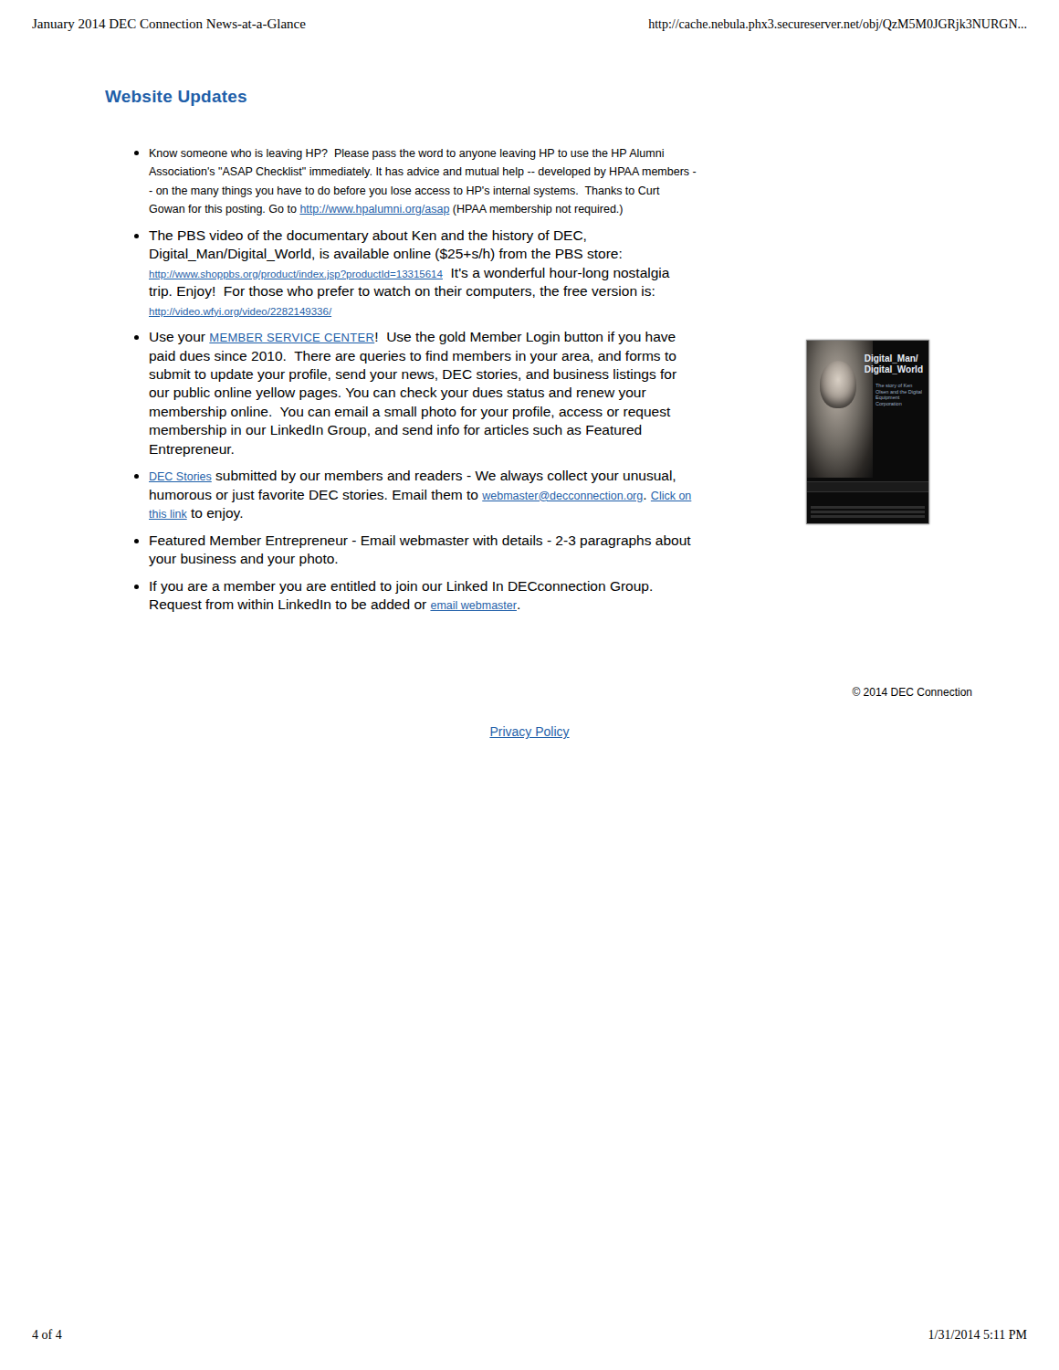January 2014 DEC Connection News-at-a-Glance http://cache.nebula.phx3.secureserver.net/obj/QzM5M0JGRjk3NURGN...
Website Updates
Know someone who is leaving HP? Please pass the word to anyone leaving HP to use the HP Alumni Association's "ASAP Checklist" immediately. It has advice and mutual help -- developed by HPAA members -- on the many things you have to do before you lose access to HP's internal systems. Thanks to Curt Gowan for this posting. Go to http://www.hpalumni.org/asap (HPAA membership not required.)
The PBS video of the documentary about Ken and the history of DEC, Digital_Man/Digital_World, is available online ($25+s/h) from the PBS store: http://www.shoppbs.org/product/index.jsp?productId=13315614 It's a wonderful hour-long nostalgia trip. Enjoy! For those who prefer to watch on their computers, the free version is: http://video.wfyi.org/video/2282149336/
Use your MEMBER SERVICE CENTER! Use the gold Member Login button if you have paid dues since 2010. There are queries to find members in your area, and forms to submit to update your profile, send your news, DEC stories, and business listings for our public online yellow pages. You can check your dues status and renew your membership online. You can email a small photo for your profile, access or request membership in our LinkedIn Group, and send info for articles such as Featured Entrepreneur.
DEC Stories submitted by our members and readers - We always collect your unusual, humorous or just favorite DEC stories. Email them to webmaster@decconnection.org. Click on this link to enjoy.
Featured Member Entrepreneur - Email webmaster with details - 2-3 paragraphs about your business and your photo.
If you are a member you are entitled to join our Linked In DECconnection Group. Request from within LinkedIn to be added or email webmaster.
Digital_Man/Digital_World
The story of Ken Olsen and the Digital Equipment Corporation
© 2014 DEC Connection
Privacy Policy
4 of 4 1/31/2014 5:11 PM